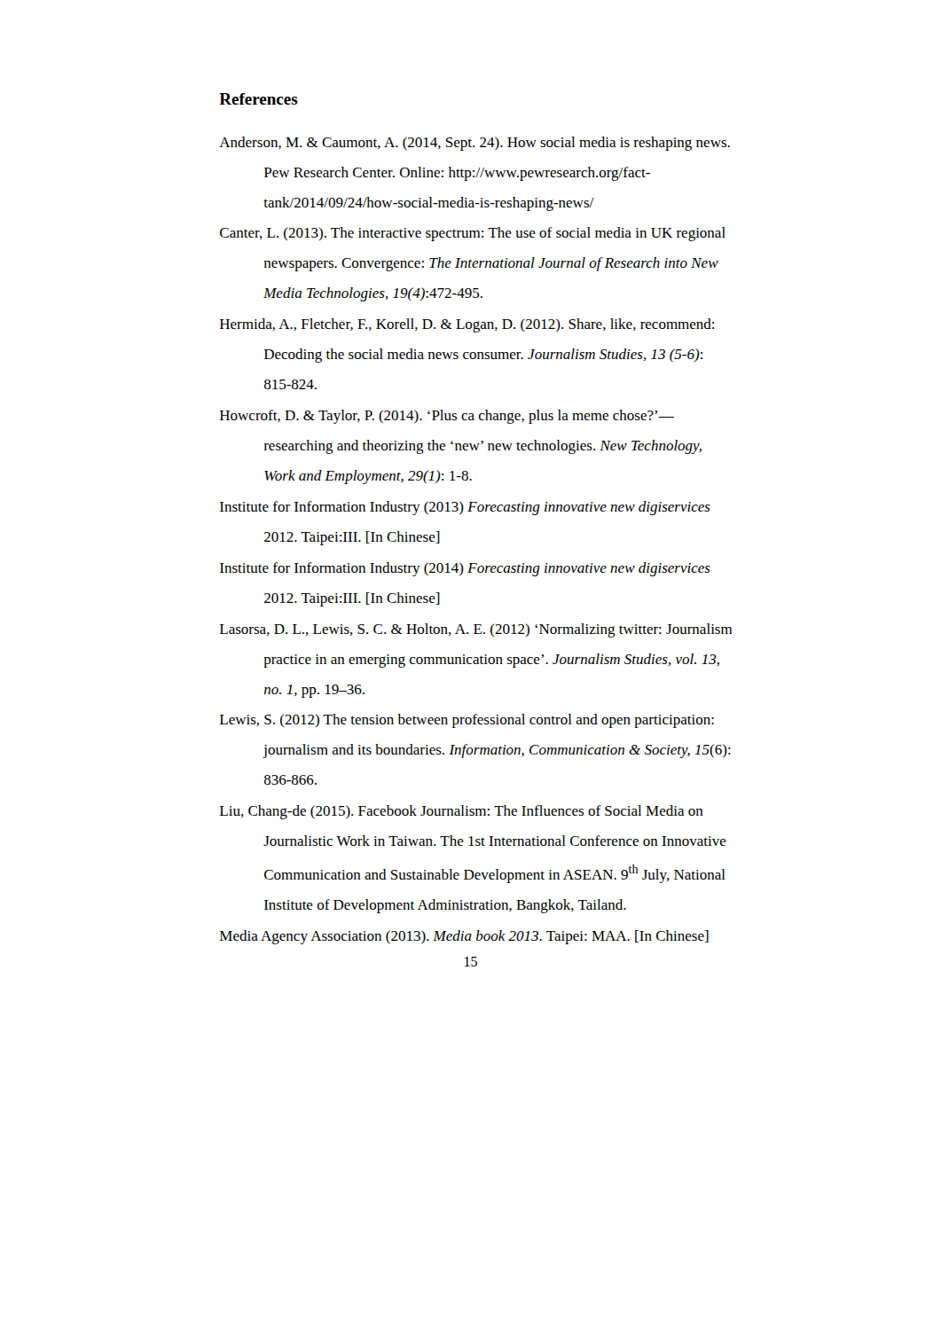References
Anderson, M. & Caumont, A. (2014, Sept. 24). How social media is reshaping news. Pew Research Center. Online: http://www.pewresearch.org/fact-tank/2014/09/24/how-social-media-is-reshaping-news/
Canter, L. (2013). The interactive spectrum: The use of social media in UK regional newspapers. Convergence: The International Journal of Research into New Media Technologies, 19(4):472-495.
Hermida, A., Fletcher, F., Korell, D. & Logan, D. (2012). Share, like, recommend: Decoding the social media news consumer. Journalism Studies, 13 (5-6): 815-824.
Howcroft, D. & Taylor, P. (2014). ‘Plus ca change, plus la meme chose?’—researching and theorizing the ‘new’ new technologies. New Technology, Work and Employment, 29(1): 1-8.
Institute for Information Industry (2013) Forecasting innovative new digiservices 2012. Taipei:III. [In Chinese]
Institute for Information Industry (2014) Forecasting innovative new digiservices 2012. Taipei:III. [In Chinese]
Lasorsa, D. L., Lewis, S. C. & Holton, A. E. (2012) ‘Normalizing twitter: Journalism practice in an emerging communication space’. Journalism Studies, vol. 13, no. 1, pp. 19–36.
Lewis, S. (2012) The tension between professional control and open participation: journalism and its boundaries. Information, Communication & Society, 15(6): 836-866.
Liu, Chang-de (2015). Facebook Journalism: The Influences of Social Media on Journalistic Work in Taiwan. The 1st International Conference on Innovative Communication and Sustainable Development in ASEAN. 9th July, National Institute of Development Administration, Bangkok, Tailand.
Media Agency Association (2013). Media book 2013. Taipei: MAA. [In Chinese]
15